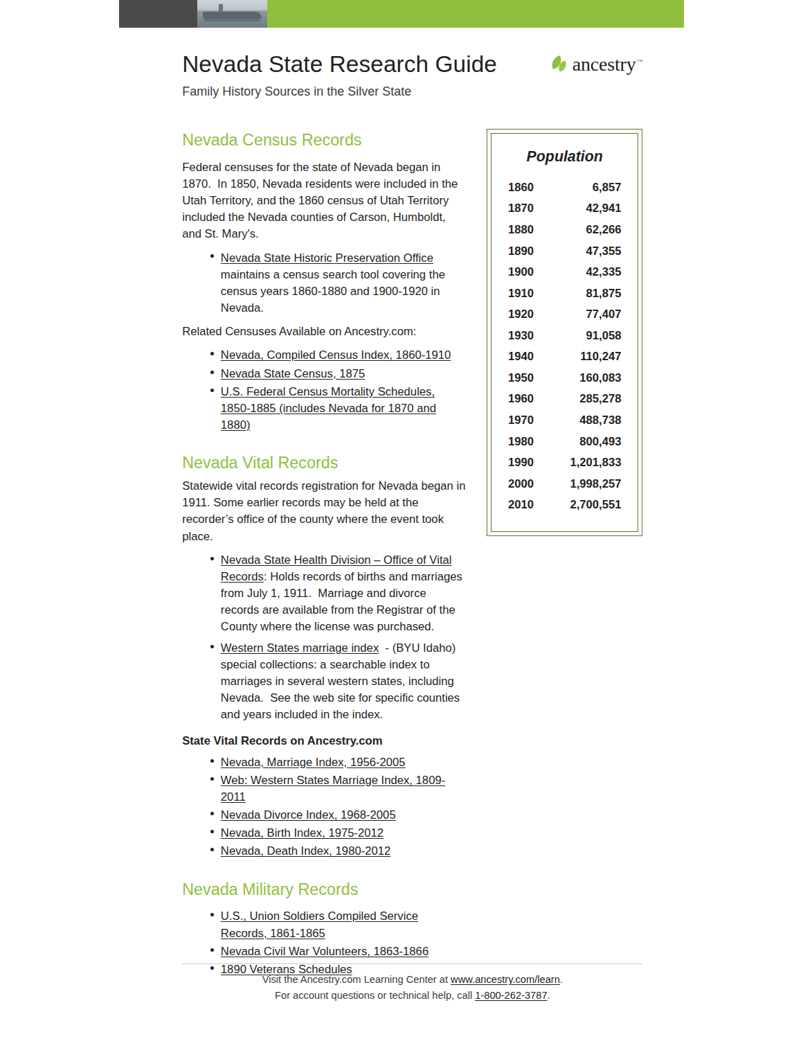Nevada State Research Guide
Family History Sources in the Silver State
ancestry™
Nevada Census Records
Federal censuses for the state of Nevada began in 1870. In 1850, Nevada residents were included in the Utah Territory, and the 1860 census of Utah Territory included the Nevada counties of Carson, Humboldt, and St. Mary's.
Nevada State Historic Preservation Office maintains a census search tool covering the census years 1860-1880 and 1900-1920 in Nevada.
Related Censuses Available on Ancestry.com:
Nevada, Compiled Census Index, 1860-1910
Nevada State Census, 1875
U.S. Federal Census Mortality Schedules, 1850-1885 (includes Nevada for 1870 and 1880)
Nevada Vital Records
Statewide vital records registration for Nevada began in 1911. Some earlier records may be held at the recorder’s office of the county where the event took place.
Nevada State Health Division – Office of Vital Records: Holds records of births and marriages from July 1, 1911. Marriage and divorce records are available from the Registrar of the County where the license was purchased.
Western States marriage index - (BYU Idaho) special collections: a searchable index to marriages in several western states, including Nevada. See the web site for specific counties and years included in the index.
State Vital Records on Ancestry.com
Nevada, Marriage Index, 1956-2005
Web: Western States Marriage Index, 1809-2011
Nevada Divorce Index, 1968-2005
Nevada, Birth Index, 1975-2012
Nevada, Death Index, 1980-2012
Nevada Military Records
U.S., Union Soldiers Compiled Service Records, 1861-1865
Nevada Civil War Volunteers, 1863-1866
1890 Veterans Schedules
Population
| 1860 | 6,857 |
| 1870 | 42,941 |
| 1880 | 62,266 |
| 1890 | 47,355 |
| 1900 | 42,335 |
| 1910 | 81,875 |
| 1920 | 77,407 |
| 1930 | 91,058 |
| 1940 | 110,247 |
| 1950 | 160,083 |
| 1960 | 285,278 |
| 1970 | 488,738 |
| 1980 | 800,493 |
| 1990 | 1,201,833 |
| 2000 | 1,998,257 |
| 2010 | 2,700,551 |
Visit the Ancestry.com Learning Center at www.ancestry.com/learn.
For account questions or technical help, call 1-800-262-3787.